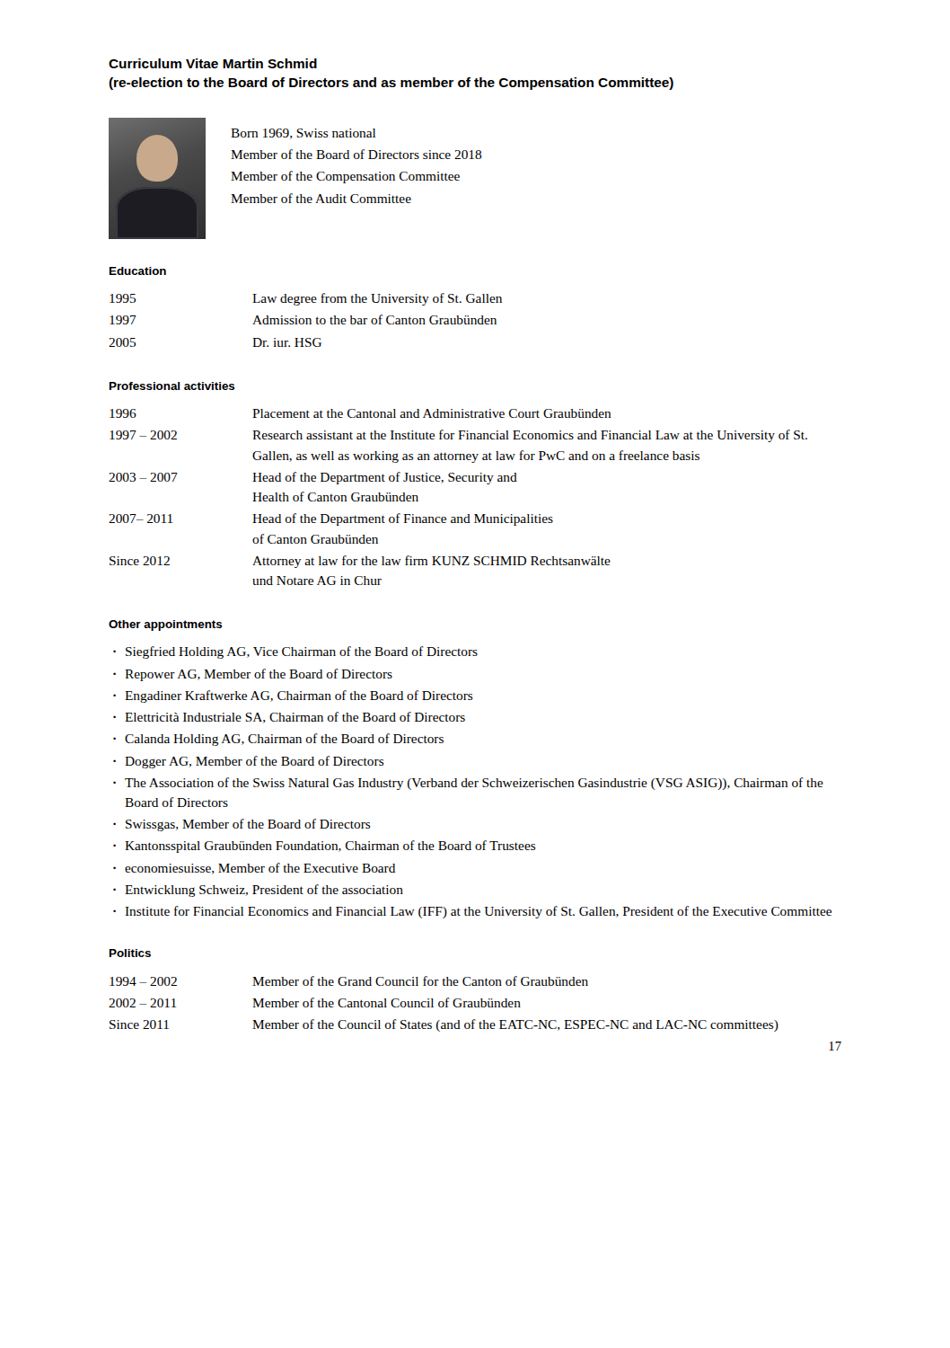Curriculum Vitae Martin Schmid
(re-election to the Board of Directors and as member of the Compensation Committee)
Born 1969, Swiss national
Member of the Board of Directors since 2018
Member of the Compensation Committee
Member of the Audit Committee
Education
| 1995 | Law degree from the University of St. Gallen |
| 1997 | Admission to the bar of Canton Graubünden |
| 2005 | Dr. iur. HSG |
Professional activities
| 1996 | Placement at the Cantonal and Administrative Court Graubünden |
| 1997 – 2002 | Research assistant at the Institute for Financial Economics and Financial Law at the University of St. Gallen, as well as working as an attorney at law for PwC and on a freelance basis |
| 2003 – 2007 | Head of the Department of Justice, Security and Health of Canton Graubünden |
| 2007– 2011 | Head of the Department of Finance and Municipalities of Canton Graubünden |
| Since 2012 | Attorney at law for the law firm KUNZ SCHMID Rechtsanwälte und Notare AG in Chur |
Other appointments
Siegfried Holding AG, Vice Chairman of the Board of Directors
Repower AG, Member of the Board of Directors
Engadiner Kraftwerke AG, Chairman of the Board of Directors
Elettricità Industriale SA, Chairman of the Board of Directors
Calanda Holding AG, Chairman of the Board of Directors
Dogger AG, Member of the Board of Directors
The Association of the Swiss Natural Gas Industry (Verband der Schweizerischen Gasindustrie (VSG ASIG)), Chairman of the Board of Directors
Swissgas, Member of the Board of Directors
Kantonsspital Graubünden Foundation, Chairman of the Board of Trustees
economiesuisse, Member of the Executive Board
Entwicklung Schweiz, President of the association
Institute for Financial Economics and Financial Law (IFF) at the University of St. Gallen, President of the Executive Committee
Politics
| 1994 – 2002 | Member of the Grand Council for the Canton of Graubünden |
| 2002 – 2011 | Member of the Cantonal Council of Graubünden |
| Since 2011 | Member of the Council of States (and of the EATC-NC, ESPEC-NC and LAC-NC committees) |
17